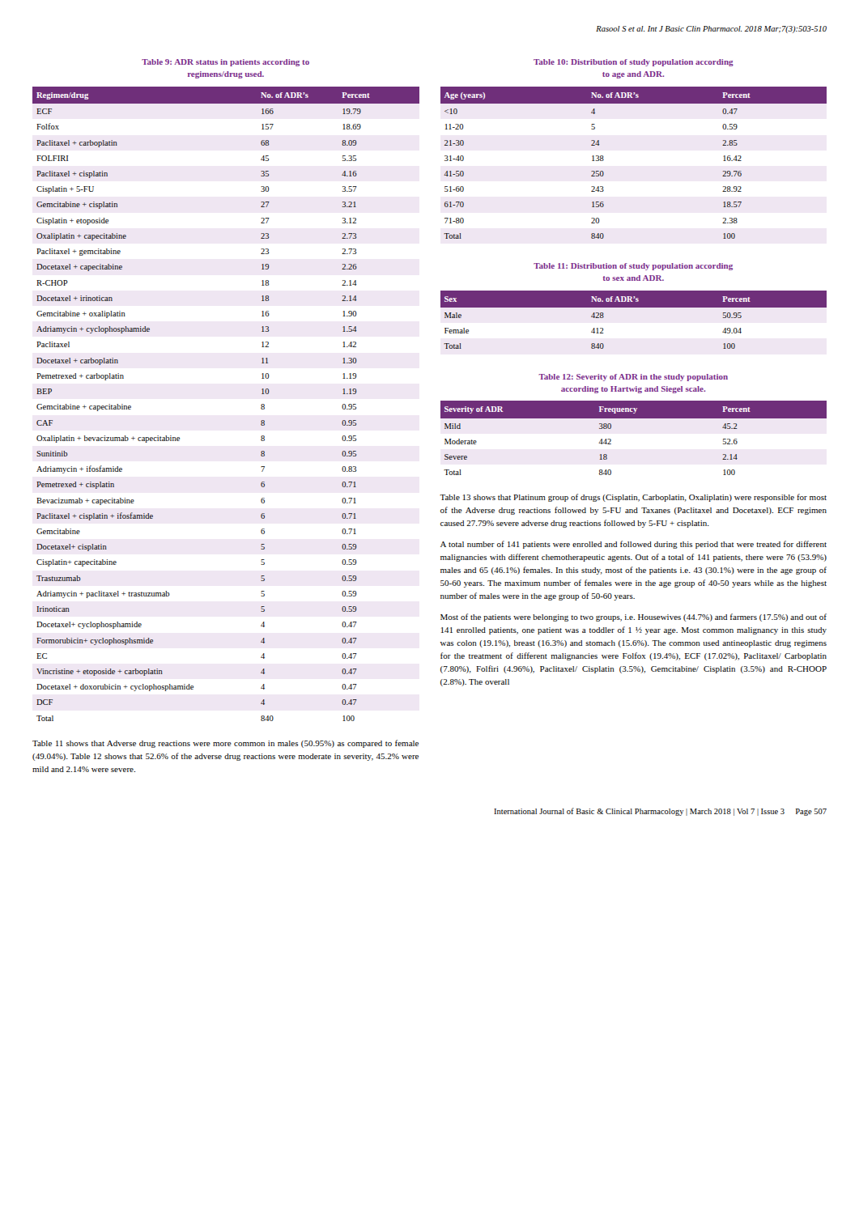Rasool S et al. Int J Basic Clin Pharmacol. 2018 Mar;7(3):503-510
Table 9: ADR status in patients according to
regimens/drug used.
| Regimen/drug | No. of ADR’s | Percent |
| --- | --- | --- |
| ECF | 166 | 19.79 |
| Folfox | 157 | 18.69 |
| Paclitaxel + carboplatin | 68 | 8.09 |
| FOLFIRI | 45 | 5.35 |
| Paclitaxel + cisplatin | 35 | 4.16 |
| Cisplatin + 5-FU | 30 | 3.57 |
| Gemcitabine + cisplatin | 27 | 3.21 |
| Cisplatin + etoposide | 27 | 3.12 |
| Oxaliplatin + capecitabine | 23 | 2.73 |
| Paclitaxel + gemcitabine | 23 | 2.73 |
| Docetaxel + capecitabine | 19 | 2.26 |
| R-CHOP | 18 | 2.14 |
| Docetaxel + irinotican | 18 | 2.14 |
| Gemcitabine + oxaliplatin | 16 | 1.90 |
| Adriamycin + cyclophosphamide | 13 | 1.54 |
| Paclitaxel | 12 | 1.42 |
| Docetaxel + carboplatin | 11 | 1.30 |
| Pemetrexed + carboplatin | 10 | 1.19 |
| BEP | 10 | 1.19 |
| Gemcitabine + capecitabine | 8 | 0.95 |
| CAF | 8 | 0.95 |
| Oxaliplatin + bevacizumab + capecitabine | 8 | 0.95 |
| Sunitinib | 8 | 0.95 |
| Adriamycin + ifosfamide | 7 | 0.83 |
| Pemetrexed + cisplatin | 6 | 0.71 |
| Bevacizumab + capecitabine | 6 | 0.71 |
| Paclitaxel + cisplatin + ifosfamide | 6 | 0.71 |
| Gemcitabine | 6 | 0.71 |
| Docetaxel+ cisplatin | 5 | 0.59 |
| Cisplatin+ capecitabine | 5 | 0.59 |
| Trastuzumab | 5 | 0.59 |
| Adriamycin + paclitaxel + trastuzumab | 5 | 0.59 |
| Irinotican | 5 | 0.59 |
| Docetaxel+ cyclophosphamide | 4 | 0.47 |
| Formorubicin+ cyclophosphsmide | 4 | 0.47 |
| EC | 4 | 0.47 |
| Vincristine + etoposide + carboplatin | 4 | 0.47 |
| Docetaxel + doxorubicin + cyclophosphamide | 4 | 0.47 |
| DCF | 4 | 0.47 |
| Total | 840 | 100 |
Table 11 shows that Adverse drug reactions were more common in males (50.95%) as compared to female (49.04%). Table 12 shows that 52.6% of the adverse drug reactions were moderate in severity, 45.2% were mild and 2.14% were severe.
Table 10: Distribution of study population according
to age and ADR.
| Age (years) | No. of ADR’s | Percent |
| --- | --- | --- |
| <10 | 4 | 0.47 |
| 11-20 | 5 | 0.59 |
| 21-30 | 24 | 2.85 |
| 31-40 | 138 | 16.42 |
| 41-50 | 250 | 29.76 |
| 51-60 | 243 | 28.92 |
| 61-70 | 156 | 18.57 |
| 71-80 | 20 | 2.38 |
| Total | 840 | 100 |
Table 11: Distribution of study population according
to sex and ADR.
| Sex | No. of ADR’s | Percent |
| --- | --- | --- |
| Male | 428 | 50.95 |
| Female | 412 | 49.04 |
| Total | 840 | 100 |
Table 12: Severity of ADR in the study population
according to Hartwig and Siegel scale.
| Severity of ADR | Frequency | Percent |
| --- | --- | --- |
| Mild | 380 | 45.2 |
| Moderate | 442 | 52.6 |
| Severe | 18 | 2.14 |
| Total | 840 | 100 |
Table 13 shows that Platinum group of drugs (Cisplatin, Carboplatin, Oxaliplatin) were responsible for most of the Adverse drug reactions followed by 5-FU and Taxanes (Paclitaxel and Docetaxel). ECF regimen caused 27.79% severe adverse drug reactions followed by 5-FU + cisplatin.
A total number of 141 patients were enrolled and followed during this period that were treated for different malignancies with different chemotherapeutic agents. Out of a total of 141 patients, there were 76 (53.9%) males and 65 (46.1%) females. In this study, most of the patients i.e. 43 (30.1%) were in the age group of 50-60 years. The maximum number of females were in the age group of 40-50 years while as the highest number of males were in the age group of 50-60 years.
Most of the patients were belonging to two groups, i.e. Housewives (44.7%) and farmers (17.5%) and out of 141 enrolled patients, one patient was a toddler of 1 ½ year age. Most common malignancy in this study was colon (19.1%), breast (16.3%) and stomach (15.6%). The common used antineoplastic drug regimens for the treatment of different malignancies were Folfox (19.4%), ECF (17.02%), Paclitaxel/ Carboplatin (7.80%), Folfiri (4.96%), Paclitaxel/ Cisplatin (3.5%), Gemcitabine/ Cisplatin (3.5%) and R-CHOOP (2.8%). The overall
International Journal of Basic & Clinical Pharmacology | March 2018 | Vol 7 | Issue 3 Page 507